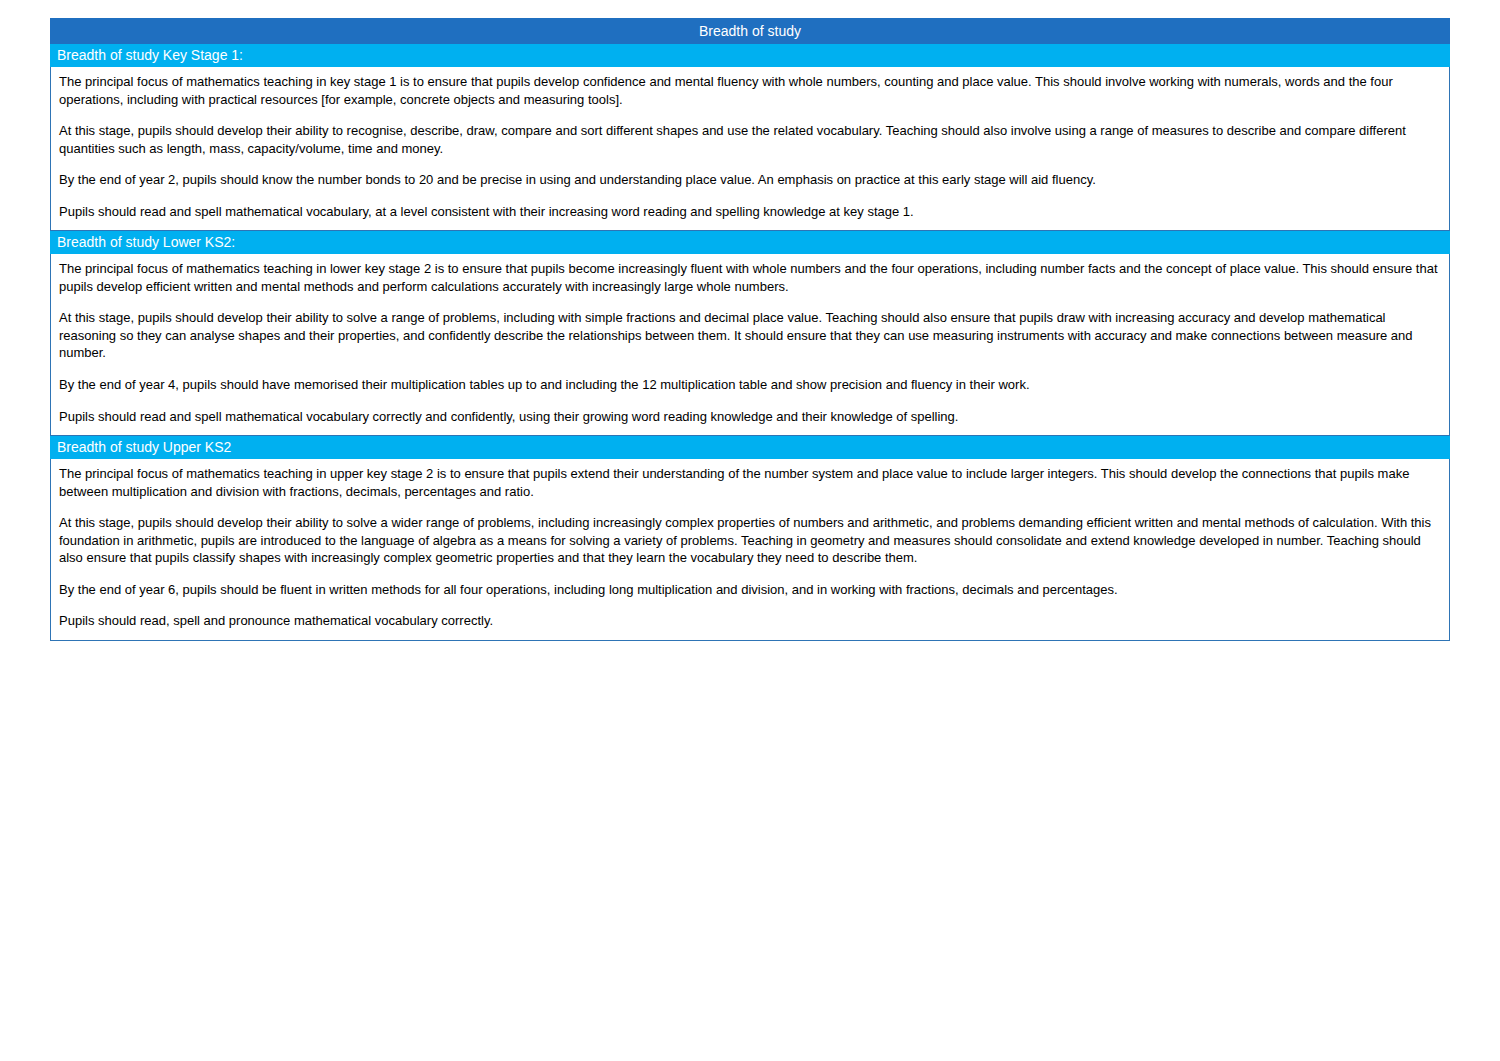| Breadth of study |
| --- |
| Breadth of study Key Stage 1: |
| The principal focus of mathematics teaching in key stage 1 is to ensure that pupils develop confidence and mental fluency with whole numbers, counting and place value. This should involve working with numerals, words and the four operations, including with practical resources [for example, concrete objects and measuring tools]. At this stage, pupils should develop their ability to recognise, describe, draw, compare and sort different shapes and use the related vocabulary. Teaching should also involve using a range of measures to describe and compare different quantities such as length, mass, capacity/volume, time and money. By the end of year 2, pupils should know the number bonds to 20 and be precise in using and understanding place value. An emphasis on practice at this early stage will aid fluency. Pupils should read and spell mathematical vocabulary, at a level consistent with their increasing word reading and spelling knowledge at key stage 1. |
| Breadth of study Lower KS2: |
| The principal focus of mathematics teaching in lower key stage 2 is to ensure that pupils become increasingly fluent with whole numbers and the four operations, including number facts and the concept of place value. This should ensure that pupils develop efficient written and mental methods and perform calculations accurately with increasingly large whole numbers. At this stage, pupils should develop their ability to solve a range of problems, including with simple fractions and decimal place value. Teaching should also ensure that pupils draw with increasing accuracy and develop mathematical reasoning so they can analyse shapes and their properties, and confidently describe the relationships between them. It should ensure that they can use measuring instruments with accuracy and make connections between measure and number. By the end of year 4, pupils should have memorised their multiplication tables up to and including the 12 multiplication table and show precision and fluency in their work. Pupils should read and spell mathematical vocabulary correctly and confidently, using their growing word reading knowledge and their knowledge of spelling. |
| Breadth of study Upper KS2 |
| The principal focus of mathematics teaching in upper key stage 2 is to ensure that pupils extend their understanding of the number system and place value to include larger integers. This should develop the connections that pupils make between multiplication and division with fractions, decimals, percentages and ratio. At this stage, pupils should develop their ability to solve a wider range of problems, including increasingly complex properties of numbers and arithmetic, and problems demanding efficient written and mental methods of calculation. With this foundation in arithmetic, pupils are introduced to the language of algebra as a means for solving a variety of problems. Teaching in geometry and measures should consolidate and extend knowledge developed in number. Teaching should also ensure that pupils classify shapes with increasingly complex geometric properties and that they learn the vocabulary they need to describe them. By the end of year 6, pupils should be fluent in written methods for all four operations, including long multiplication and division, and in working with fractions, decimals and percentages. Pupils should read, spell and pronounce mathematical vocabulary correctly. |